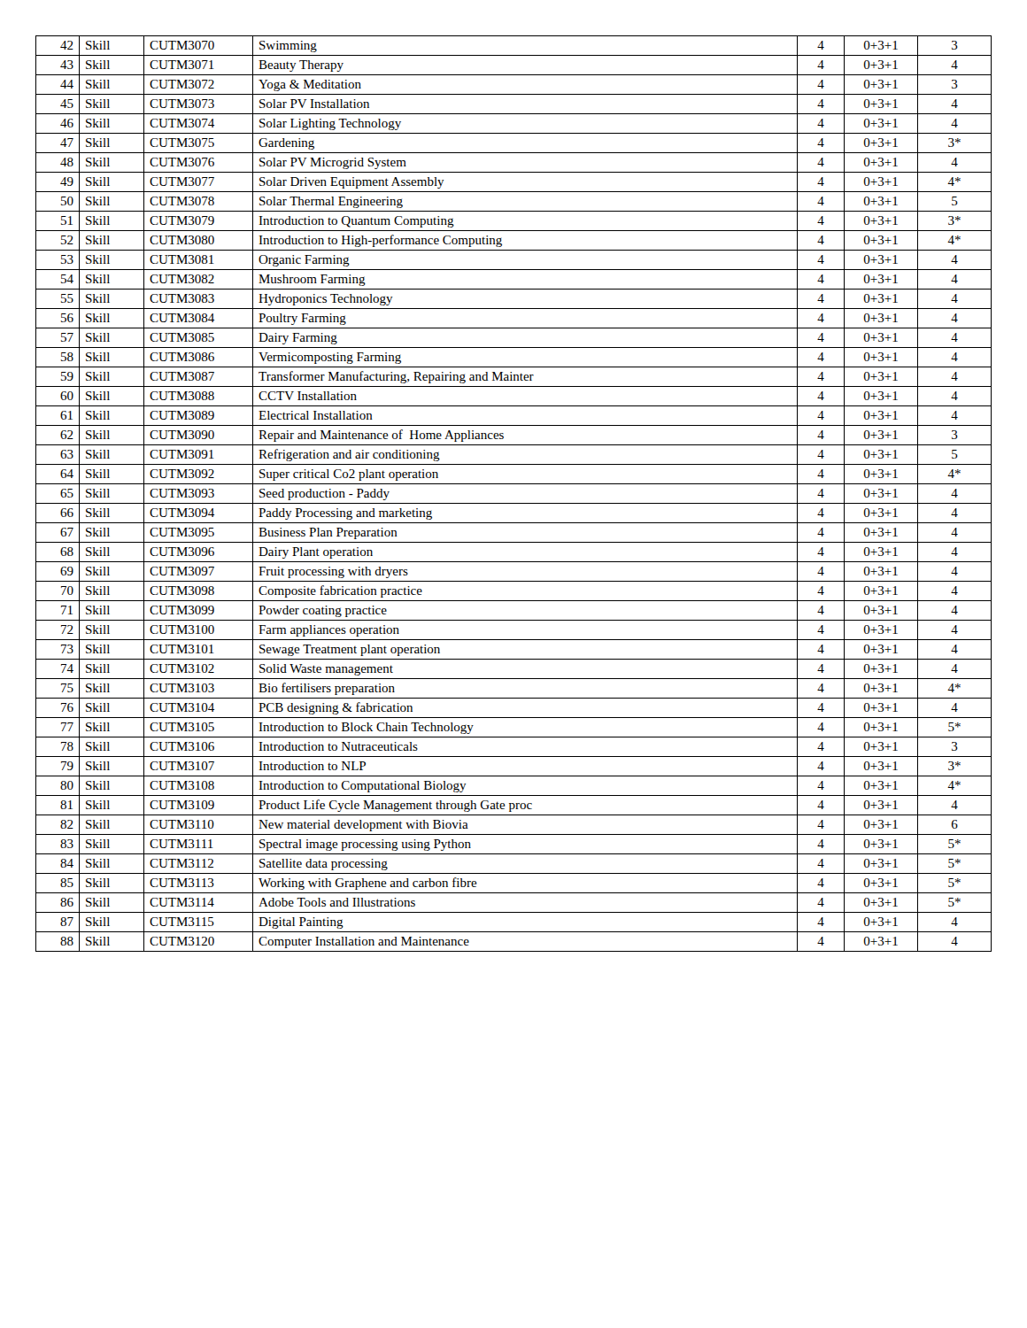| 42 | Skill | CUTM3070 | Swimming | 4 | 0+3+1 | 3 |
| 43 | Skill | CUTM3071 | Beauty Therapy | 4 | 0+3+1 | 4 |
| 44 | Skill | CUTM3072 | Yoga & Meditation | 4 | 0+3+1 | 3 |
| 45 | Skill | CUTM3073 | Solar PV Installation | 4 | 0+3+1 | 4 |
| 46 | Skill | CUTM3074 | Solar Lighting Technology | 4 | 0+3+1 | 4 |
| 47 | Skill | CUTM3075 | Gardening | 4 | 0+3+1 | 3* |
| 48 | Skill | CUTM3076 | Solar PV Microgrid System | 4 | 0+3+1 | 4 |
| 49 | Skill | CUTM3077 | Solar Driven Equipment Assembly | 4 | 0+3+1 | 4* |
| 50 | Skill | CUTM3078 | Solar Thermal Engineering | 4 | 0+3+1 | 5 |
| 51 | Skill | CUTM3079 | Introduction to Quantum Computing | 4 | 0+3+1 | 3* |
| 52 | Skill | CUTM3080 | Introduction to High-performance Computing | 4 | 0+3+1 | 4* |
| 53 | Skill | CUTM3081 | Organic Farming | 4 | 0+3+1 | 4 |
| 54 | Skill | CUTM3082 | Mushroom Farming | 4 | 0+3+1 | 4 |
| 55 | Skill | CUTM3083 | Hydroponics Technology | 4 | 0+3+1 | 4 |
| 56 | Skill | CUTM3084 | Poultry Farming | 4 | 0+3+1 | 4 |
| 57 | Skill | CUTM3085 | Dairy Farming | 4 | 0+3+1 | 4 |
| 58 | Skill | CUTM3086 | Vermicomposting Farming | 4 | 0+3+1 | 4 |
| 59 | Skill | CUTM3087 | Transformer Manufacturing, Repairing and Mainter | 4 | 0+3+1 | 4 |
| 60 | Skill | CUTM3088 | CCTV Installation | 4 | 0+3+1 | 4 |
| 61 | Skill | CUTM3089 | Electrical Installation | 4 | 0+3+1 | 4 |
| 62 | Skill | CUTM3090 | Repair and Maintenance of Home Appliances | 4 | 0+3+1 | 3 |
| 63 | Skill | CUTM3091 | Refrigeration and air conditioning | 4 | 0+3+1 | 5 |
| 64 | Skill | CUTM3092 | Super critical Co2 plant operation | 4 | 0+3+1 | 4* |
| 65 | Skill | CUTM3093 | Seed production - Paddy | 4 | 0+3+1 | 4 |
| 66 | Skill | CUTM3094 | Paddy Processing and marketing | 4 | 0+3+1 | 4 |
| 67 | Skill | CUTM3095 | Business Plan Preparation | 4 | 0+3+1 | 4 |
| 68 | Skill | CUTM3096 | Dairy Plant operation | 4 | 0+3+1 | 4 |
| 69 | Skill | CUTM3097 | Fruit processing with dryers | 4 | 0+3+1 | 4 |
| 70 | Skill | CUTM3098 | Composite fabrication practice | 4 | 0+3+1 | 4 |
| 71 | Skill | CUTM3099 | Powder coating practice | 4 | 0+3+1 | 4 |
| 72 | Skill | CUTM3100 | Farm appliances operation | 4 | 0+3+1 | 4 |
| 73 | Skill | CUTM3101 | Sewage Treatment plant operation | 4 | 0+3+1 | 4 |
| 74 | Skill | CUTM3102 | Solid Waste management | 4 | 0+3+1 | 4 |
| 75 | Skill | CUTM3103 | Bio fertilisers preparation | 4 | 0+3+1 | 4* |
| 76 | Skill | CUTM3104 | PCB designing & fabrication | 4 | 0+3+1 | 4 |
| 77 | Skill | CUTM3105 | Introduction to Block Chain Technology | 4 | 0+3+1 | 5* |
| 78 | Skill | CUTM3106 | Introduction to Nutraceuticals | 4 | 0+3+1 | 3 |
| 79 | Skill | CUTM3107 | Introduction to NLP | 4 | 0+3+1 | 3* |
| 80 | Skill | CUTM3108 | Introduction to Computational Biology | 4 | 0+3+1 | 4* |
| 81 | Skill | CUTM3109 | Product Life Cycle Management through Gate proc | 4 | 0+3+1 | 4 |
| 82 | Skill | CUTM3110 | New material development with Biovia | 4 | 0+3+1 | 6 |
| 83 | Skill | CUTM3111 | Spectral image processing using Python | 4 | 0+3+1 | 5* |
| 84 | Skill | CUTM3112 | Satellite data processing | 4 | 0+3+1 | 5* |
| 85 | Skill | CUTM3113 | Working with Graphene and carbon fibre | 4 | 0+3+1 | 5* |
| 86 | Skill | CUTM3114 | Adobe Tools and Illustrations | 4 | 0+3+1 | 5* |
| 87 | Skill | CUTM3115 | Digital Painting | 4 | 0+3+1 | 4 |
| 88 | Skill | CUTM3120 | Computer Installation and Maintenance | 4 | 0+3+1 | 4 |